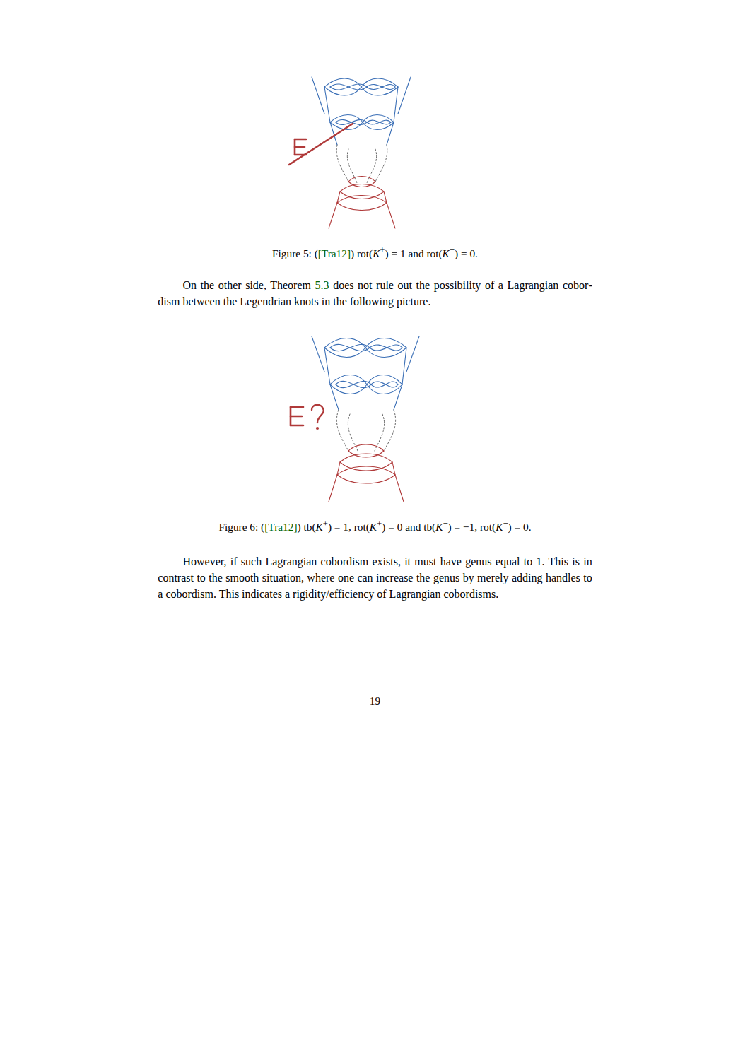Figure 5: ([Tra12]) rot(K+) = 1 and rot(K−) = 0.
On the other side, Theorem 5.3 does not rule out the possibility of a Lagrangian cobordism between the Legendrian knots in the following picture.
Figure 6: ([Tra12]) tb(K+) = 1, rot(K+) = 0 and tb(K−) = −1, rot(K−) = 0.
However, if such Lagrangian cobordism exists, it must have genus equal to 1. This is in contrast to the smooth situation, where one can increase the genus by merely adding handles to a cobordism. This indicates a rigidity/efficiency of Lagrangian cobordisms.
19